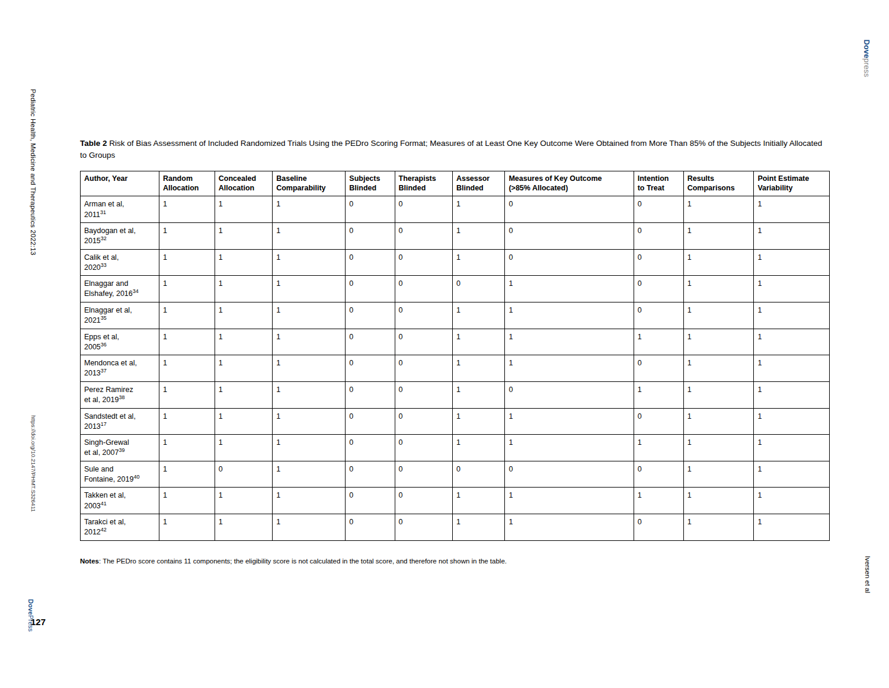Pediatric Health, Medicine and Therapeutics 2022:13
https://doi.org/10.2147/PHMT.S326411
Dove Press
127
Dove press
Iversen et al
Table 2 Risk of Bias Assessment of Included Randomized Trials Using the PEDro Scoring Format; Measures of at Least One Key Outcome Were Obtained from More Than 85% of the Subjects Initially Allocated to Groups
| Author, Year | Random Allocation | Concealed Allocation | Baseline Comparability | Subjects Blinded | Therapists Blinded | Assessor Blinded | Measures of Key Outcome (>85% Allocated) | Intention to Treat | Results Comparisons | Point Estimate Variability |
| --- | --- | --- | --- | --- | --- | --- | --- | --- | --- | --- |
| Arman et al, 2011 31 | 1 | 1 | 1 | 0 | 0 | 1 | 0 | 0 | 1 | 1 |
| Baydogan et al, 2015 32 | 1 | 1 | 1 | 0 | 0 | 1 | 0 | 0 | 1 | 1 |
| Calik et al, 2020 33 | 1 | 1 | 1 | 0 | 0 | 1 | 0 | 0 | 1 | 1 |
| Elnaggar and Elshafey, 2016 34 | 1 | 1 | 1 | 0 | 0 | 0 | 1 | 0 | 1 | 1 |
| Elnaggar et al, 2021 35 | 1 | 1 | 1 | 0 | 0 | 1 | 1 | 0 | 1 | 1 |
| Epps et al, 2005 36 | 1 | 1 | 1 | 0 | 0 | 1 | 1 | 1 | 1 | 1 |
| Mendonca et al, 2013 37 | 1 | 1 | 1 | 0 | 0 | 1 | 1 | 0 | 1 | 1 |
| Perez Ramirez et al, 2019 38 | 1 | 1 | 1 | 0 | 0 | 1 | 0 | 1 | 1 | 1 |
| Sandstedt et al, 2013 17 | 1 | 1 | 1 | 0 | 0 | 1 | 1 | 0 | 1 | 1 |
| Singh-Grewal et al, 2007 39 | 1 | 1 | 1 | 0 | 0 | 1 | 1 | 1 | 1 | 1 |
| Sule and Fontaine, 2019 40 | 1 | 0 | 1 | 0 | 0 | 0 | 0 | 0 | 1 | 1 |
| Takken et al, 2003 41 | 1 | 1 | 1 | 0 | 0 | 1 | 1 | 1 | 1 | 1 |
| Tarakci et al, 2012 42 | 1 | 1 | 1 | 0 | 0 | 1 | 1 | 0 | 1 | 1 |
Notes: The PEDro score contains 11 components; the eligibility score is not calculated in the total score, and therefore not shown in the table.